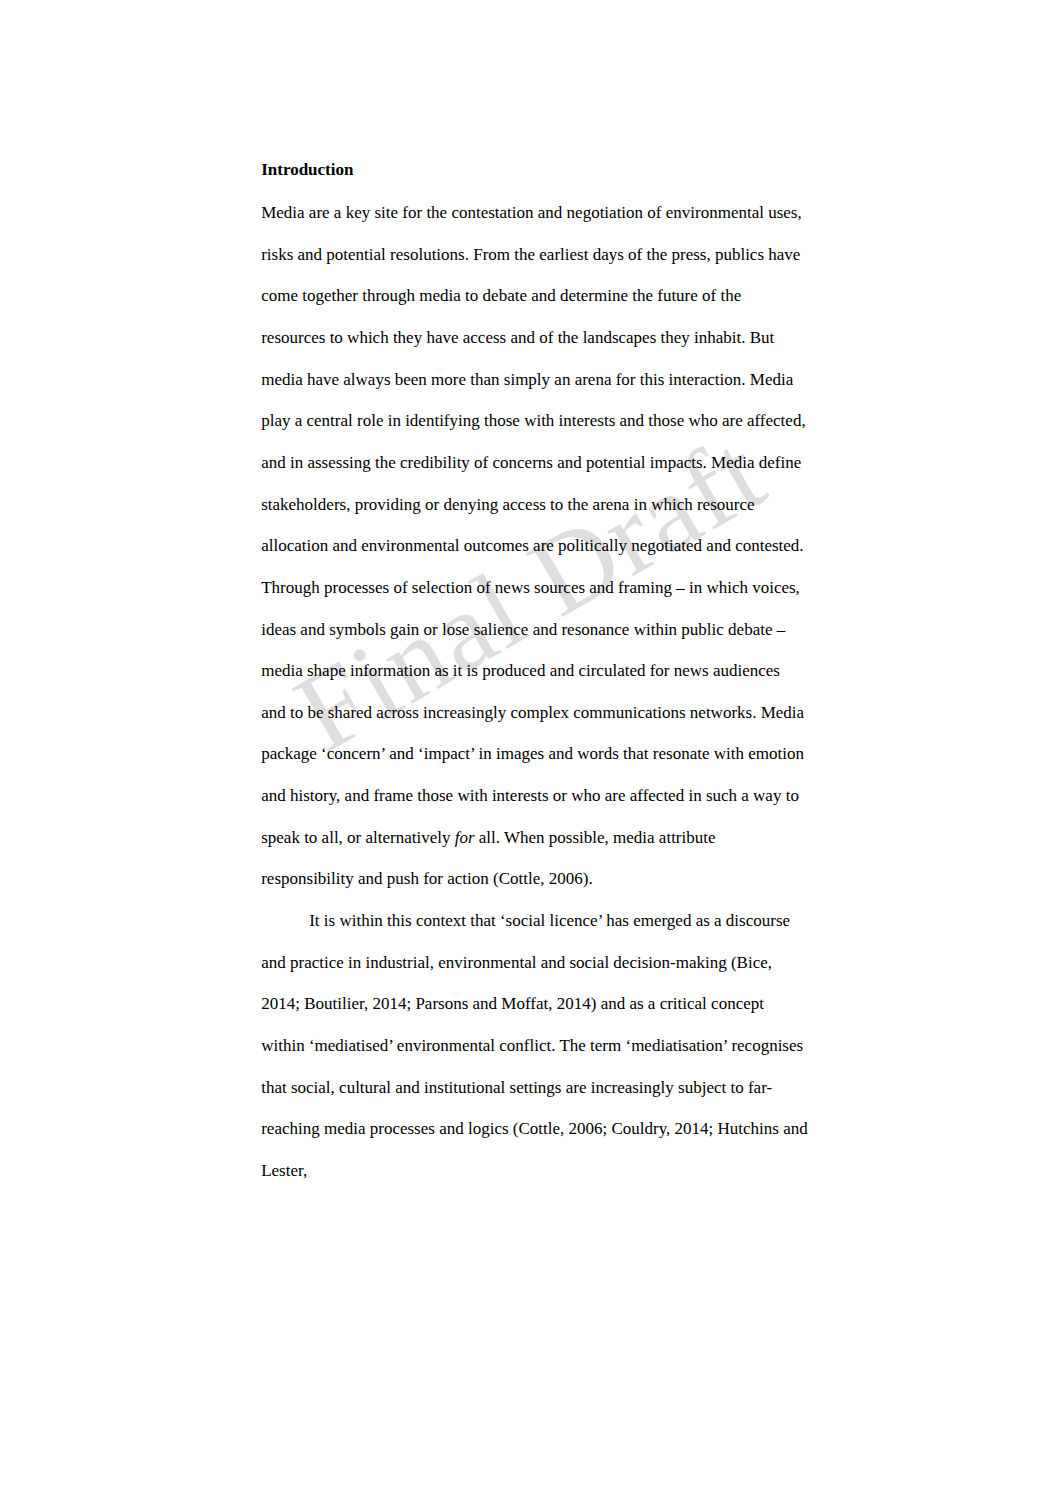Final Draft
Introduction
Media are a key site for the contestation and negotiation of environmental uses, risks and potential resolutions. From the earliest days of the press, publics have come together through media to debate and determine the future of the resources to which they have access and of the landscapes they inhabit. But media have always been more than simply an arena for this interaction. Media play a central role in identifying those with interests and those who are affected, and in assessing the credibility of concerns and potential impacts. Media define stakeholders, providing or denying access to the arena in which resource allocation and environmental outcomes are politically negotiated and contested. Through processes of selection of news sources and framing – in which voices, ideas and symbols gain or lose salience and resonance within public debate – media shape information as it is produced and circulated for news audiences and to be shared across increasingly complex communications networks. Media package ‘concern’ and ‘impact’ in images and words that resonate with emotion and history, and frame those with interests or who are affected in such a way to speak to all, or alternatively for all. When possible, media attribute responsibility and push for action (Cottle, 2006).
It is within this context that ‘social licence’ has emerged as a discourse and practice in industrial, environmental and social decision-making (Bice, 2014; Boutilier, 2014; Parsons and Moffat, 2014) and as a critical concept within ‘mediatised’ environmental conflict. The term ‘mediatisation’ recognises that social, cultural and institutional settings are increasingly subject to far-reaching media processes and logics (Cottle, 2006; Couldry, 2014; Hutchins and Lester,